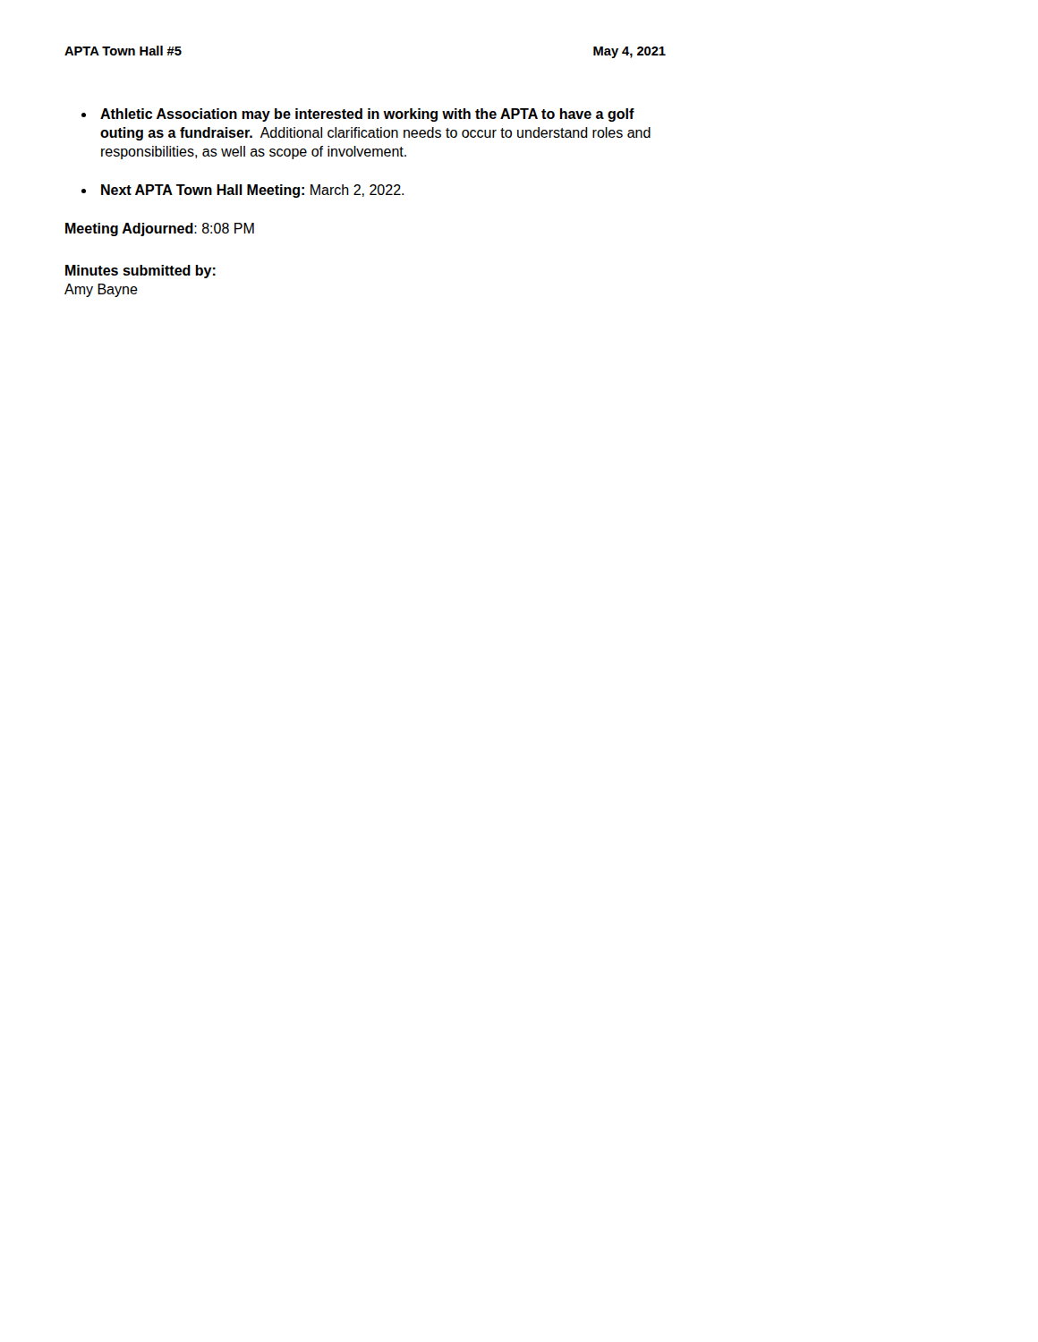APTA Town Hall #5 May 4, 2021
Athletic Association may be interested in working with the APTA to have a golf outing as a fundraiser. Additional clarification needs to occur to understand roles and responsibilities, as well as scope of involvement.
Next APTA Town Hall Meeting: March 2, 2022.
Meeting Adjourned: 8:08 PM
Minutes submitted by:
Amy Bayne